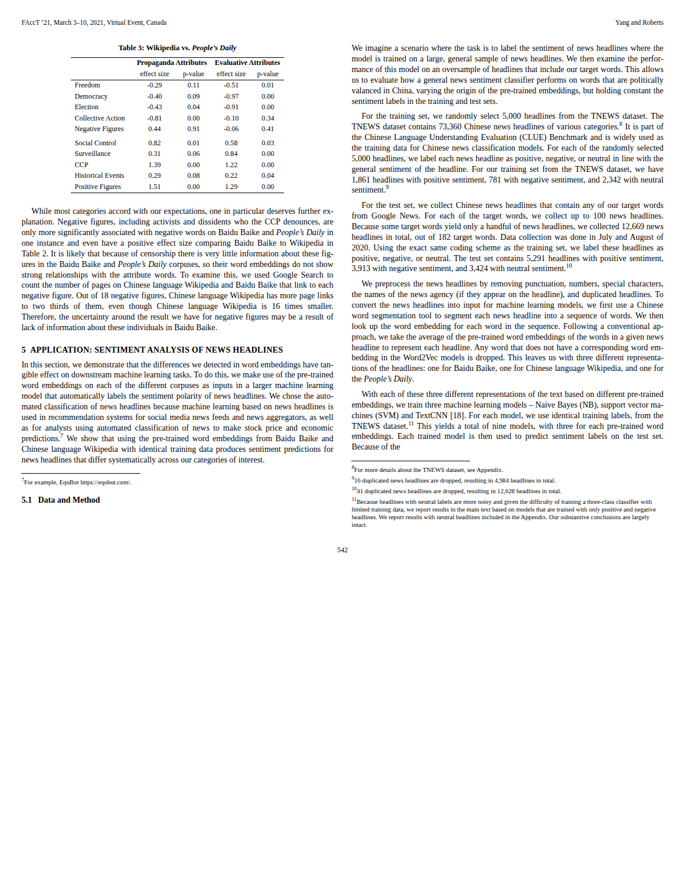FAccT ’21, March 3–10, 2021, Virtual Event, Canada
Yang and Roberts
Table 3: Wikipedia vs. People’s Daily
| | Propaganda Attributes | Evaluative Attributes |
| --- | --- | --- |
| | effect size | p-value | effect size | p-value |
| Freedom | -0.29 | 0.11 | -0.51 | 0.01 |
| Democracy | -0.40 | 0.09 | -0.97 | 0.00 |
| Election | -0.43 | 0.04 | -0.91 | 0.00 |
| Collective Action | -0.81 | 0.00 | -0.10 | 0.34 |
| Negative Figures | 0.44 | 0.91 | -0.06 | 0.41 |
| Social Control | 0.82 | 0.01 | 0.58 | 0.03 |
| Surveillance | 0.31 | 0.06 | 0.84 | 0.00 |
| CCP | 1.39 | 0.00 | 1.22 | 0.00 |
| Historical Events | 0.29 | 0.08 | 0.22 | 0.04 |
| Positive Figures | 1.51 | 0.00 | 1.29 | 0.00 |
While most categories accord with our expectations, one in particular deserves further explanation. Negative figures, including activists and dissidents who the CCP denounces, are only more significantly associated with negative words on Baidu Baike and People’s Daily in one instance and even have a positive effect size comparing Baidu Baike to Wikipedia in Table 2. It is likely that because of censorship there is very little information about these figures in the Baidu Baike and People’s Daily corpuses, so their word embeddings do not show strong relationships with the attribute words. To examine this, we used Google Search to count the number of pages on Chinese language Wikipedia and Baidu Baike that link to each negative figure. Out of 18 negative figures, Chinese language Wikipedia has more page links to two thirds of them, even though Chinese language Wikipedia is 16 times smaller. Therefore, the uncertainty around the result we have for negative figures may be a result of lack of information about these individuals in Baidu Baike.
5 Application: Sentiment Analysis of News Headlines
In this section, we demonstrate that the differences we detected in word embeddings have tangible effect on downstream machine learning tasks. To do this, we make use of the pre-trained word embeddings on each of the different corpuses as inputs in a larger machine learning model that automatically labels the sentiment polarity of news headlines. We chose the automated classification of news headlines because machine learning based on news headlines is used in recommendation systems for social media news feeds and news aggregators, as well as for analysts using automated classification of news to make stock price and economic predictions.7 We show that using the pre-trained word embeddings from Baidu Baike and Chinese language Wikipedia with identical training data produces sentiment predictions for news headlines that differ systematically across our categories of interest.
7 For example, EquBot https://equbot.com/.
5.1 Data and Method
We imagine a scenario where the task is to label the sentiment of news headlines where the model is trained on a large, general sample of news headlines. We then examine the performance of this model on an oversample of headlines that include our target words. This allows us to evaluate how a general news sentiment classifier performs on words that are politically valanced in China, varying the origin of the pre-trained embeddings, but holding constant the sentiment labels in the training and test sets.
For the training set, we randomly select 5,000 headlines from the TNEWS dataset. The TNEWS dataset contains 73,360 Chinese news headlines of various categories.8 It is part of the Chinese Language Understanding Evaluation (CLUE) Benchmark and is widely used as the training data for Chinese news classification models. For each of the randomly selected 5,000 headlines, we label each news headline as positive, negative, or neutral in line with the general sentiment of the headline. For our training set from the TNEWS dataset, we have 1,861 headlines with positive sentiment, 781 with negative sentiment, and 2,342 with neutral sentiment.9
For the test set, we collect Chinese news headlines that contain any of our target words from Google News. For each of the target words, we collect up to 100 news headlines. Because some target words yield only a handful of news headlines, we collected 12,669 news headlines in total, out of 182 target words. Data collection was done in July and August of 2020. Using the exact same coding scheme as the training set, we label these headlines as positive, negative, or neutral. The test set contains 5,291 headlines with positive sentiment, 3,913 with negative sentiment, and 3,424 with neutral sentiment.10
We preprocess the news headlines by removing punctuation, numbers, special characters, the names of the news agency (if they appear on the headline), and duplicated headlines. To convert the news headlines into input for machine learning models, we first use a Chinese word segmentation tool to segment each news headline into a sequence of words. We then look up the word embedding for each word in the sequence. Following a conventional approach, we take the average of the pre-trained word embeddings of the words in a given news headline to represent each headline. Any word that does not have a corresponding word embedding in the Word2Vec models is dropped. This leaves us with three different representations of the headlines: one for Baidu Baike, one for Chinese language Wikipedia, and one for the People’s Daily.
With each of these three different representations of the text based on different pre-trained embeddings, we train three machine learning models – Naive Bayes (NB), support vector machines (SVM) and TextCNN [18]. For each model, we use identical training labels, from the TNEWS dataset.11 This yields a total of nine models, with three for each pre-trained word embeddings. Each trained model is then used to predict sentiment labels on the test set. Because of the
8 For more details about the TNEWS dataset, see Appendix.
916 duplicated news headlines are dropped, resulting in 4,984 headlines in total.
1041 duplicated news headlines are dropped, resulting in 12,628 headlines in total.
11 Because headlines with neutral labels are more noisy and given the difficulty of training a three-class classifier with limited training data, we report results in the main text based on models that are trained with only positive and negative headlines. We report results with neutral headlines included in the Appendix. Our substantive conclusions are largely intact.
542